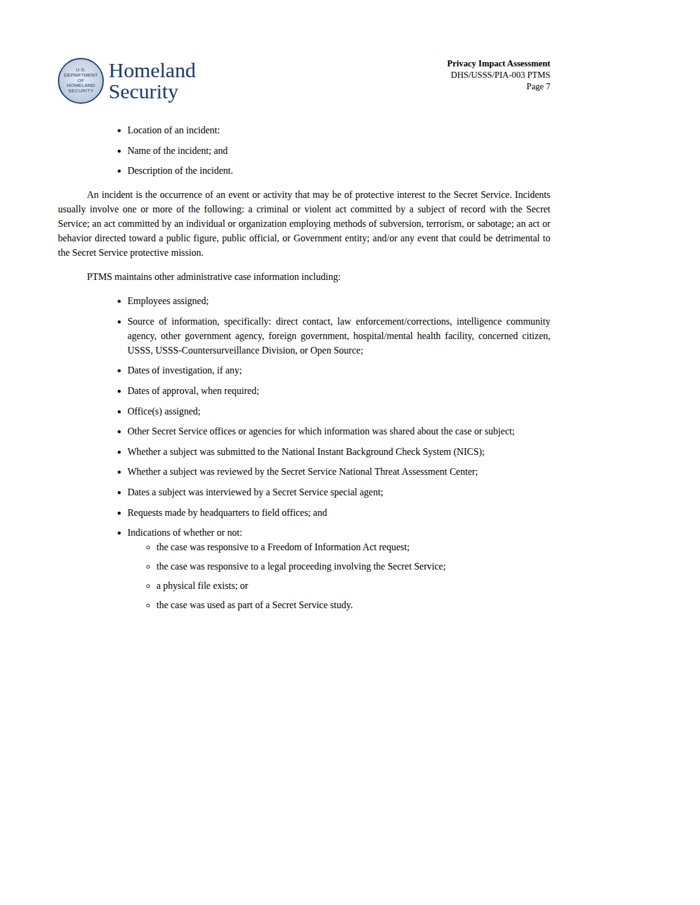U.S.
DEPARTMENT
OF
HOMELAND
SECURITY
Homeland Security
Privacy Impact Assessment
DHS/USSS/PIA-003 PTMS
Page 7
Location of an incident:
Name of the incident; and
Description of the incident.
An incident is the occurrence of an event or activity that may be of protective interest to the Secret Service. Incidents usually involve one or more of the following: a criminal or violent act committed by a subject of record with the Secret Service; an act committed by an individual or organization employing methods of subversion, terrorism, or sabotage; an act or behavior directed toward a public figure, public official, or Government entity; and/or any event that could be detrimental to the Secret Service protective mission.
PTMS maintains other administrative case information including:
Employees assigned;
Source of information, specifically: direct contact, law enforcement/corrections, intelligence community agency, other government agency, foreign government, hospital/mental health facility, concerned citizen, USSS, USSS-Countersurveillance Division, or Open Source;
Dates of investigation, if any;
Dates of approval, when required;
Office(s) assigned;
Other Secret Service offices or agencies for which information was shared about the case or subject;
Whether a subject was submitted to the National Instant Background Check System (NICS);
Whether a subject was reviewed by the Secret Service National Threat Assessment Center;
Dates a subject was interviewed by a Secret Service special agent;
Requests made by headquarters to field offices; and
Indications of whether or not:
the case was responsive to a Freedom of Information Act request;
the case was responsive to a legal proceeding involving the Secret Service;
a physical file exists; or
the case was used as part of a Secret Service study.